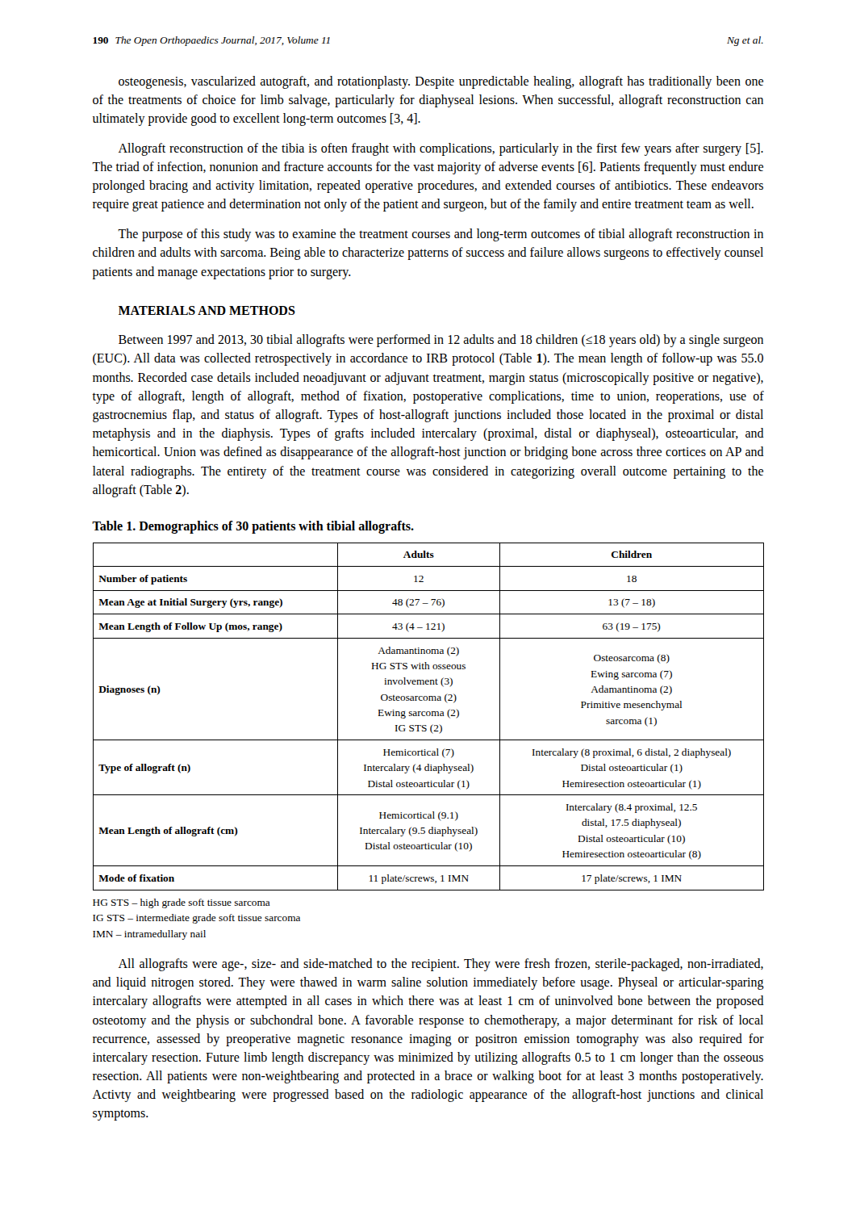190 The Open Orthopaedics Journal, 2017, Volume 11
Ng et al.
osteogenesis, vascularized autograft, and rotationplasty. Despite unpredictable healing, allograft has traditionally been one of the treatments of choice for limb salvage, particularly for diaphyseal lesions. When successful, allograft reconstruction can ultimately provide good to excellent long-term outcomes [3, 4].
Allograft reconstruction of the tibia is often fraught with complications, particularly in the first few years after surgery [5]. The triad of infection, nonunion and fracture accounts for the vast majority of adverse events [6]. Patients frequently must endure prolonged bracing and activity limitation, repeated operative procedures, and extended courses of antibiotics. These endeavors require great patience and determination not only of the patient and surgeon, but of the family and entire treatment team as well.
The purpose of this study was to examine the treatment courses and long-term outcomes of tibial allograft reconstruction in children and adults with sarcoma. Being able to characterize patterns of success and failure allows surgeons to effectively counsel patients and manage expectations prior to surgery.
MATERIALS AND METHODS
Between 1997 and 2013, 30 tibial allografts were performed in 12 adults and 18 children (≤18 years old) by a single surgeon (EUC). All data was collected retrospectively in accordance to IRB protocol (Table 1). The mean length of follow-up was 55.0 months. Recorded case details included neoadjuvant or adjuvant treatment, margin status (microscopically positive or negative), type of allograft, length of allograft, method of fixation, postoperative complications, time to union, reoperations, use of gastrocnemius flap, and status of allograft. Types of host-allograft junctions included those located in the proximal or distal metaphysis and in the diaphysis. Types of grafts included intercalary (proximal, distal or diaphyseal), osteoarticular, and hemicortical. Union was defined as disappearance of the allograft-host junction or bridging bone across three cortices on AP and lateral radiographs. The entirety of the treatment course was considered in categorizing overall outcome pertaining to the allograft (Table 2).
Table 1. Demographics of 30 patients with tibial allografts.
| | Adults | Children |
| --- | --- | --- |
| Number of patients | 12 | 18 |
| Mean Age at Initial Surgery (yrs, range) | 48 (27 – 76) | 13 (7 – 18) |
| Mean Length of Follow Up (mos, range) | 43 (4 – 121) | 63 (19 – 175) |
| Diagnoses (n) | Adamantinoma (2) HG STS with osseous involvement (3) Osteosarcoma (2) Ewing sarcoma (2) IG STS (2) | Osteosarcoma (8) Ewing sarcoma (7) Adamantinoma (2) Primitive mesenchymal sarcoma (1) |
| Type of allograft (n) | Hemicortical (7) Intercalary (4 diaphyseal) Distal osteoarticular (1) | Intercalary (8 proximal, 6 distal, 2 diaphyseal) Distal osteoarticular (1) Hemiresection osteoarticular (1) |
| Mean Length of allograft (cm) | Hemicortical (9.1) Intercalary (9.5 diaphyseal) Distal osteoarticular (10) | Intercalary (8.4 proximal, 12.5 distal, 17.5 diaphyseal) Distal osteoarticular (10) Hemiresection osteoarticular (8) |
| Mode of fixation | 11 plate/screws, 1 IMN | 17 plate/screws, 1 IMN |
HG STS – high grade soft tissue sarcoma
IG STS – intermediate grade soft tissue sarcoma
IMN – intramedullary nail
All allografts were age-, size- and side-matched to the recipient. They were fresh frozen, sterile-packaged, non-irradiated, and liquid nitrogen stored. They were thawed in warm saline solution immediately before usage. Physeal or articular-sparing intercalary allografts were attempted in all cases in which there was at least 1 cm of uninvolved bone between the proposed osteotomy and the physis or subchondral bone. A favorable response to chemotherapy, a major determinant for risk of local recurrence, assessed by preoperative magnetic resonance imaging or positron emission tomography was also required for intercalary resection. Future limb length discrepancy was minimized by utilizing allografts 0.5 to 1 cm longer than the osseous resection. All patients were non-weightbearing and protected in a brace or walking boot for at least 3 months postoperatively. Activty and weightbearing were progressed based on the radiologic appearance of the allograft-host junctions and clinical symptoms.